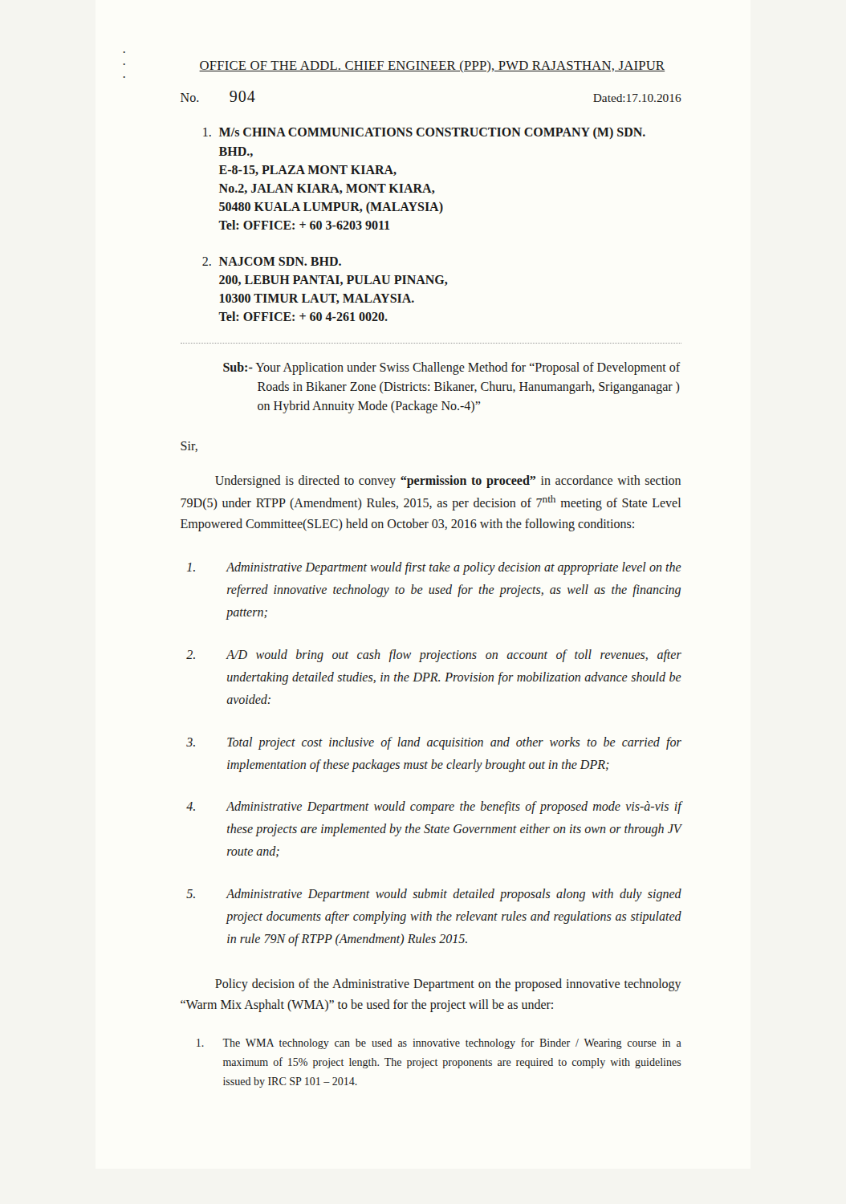.
.
.
OFFICE OF THE ADDL. CHIEF ENGINEER (PPP), PWD RAJASTHAN, JAIPUR
No. 904 Dated:17.10.2016
M/s CHINA COMMUNICATIONS CONSTRUCTION COMPANY (M) SDN. BHD.,
E-8-15, PLAZA MONT KIARA,
No.2, JALAN KIARA, MONT KIARA,
50480 KUALA LUMPUR, (MALAYSIA)
Tel: OFFICE: + 60 3-6203 9011
NAJCOM SDN. BHD.
200, LEBUH PANTAI, PULAU PINANG,
10300 TIMUR LAUT, MALAYSIA.
Tel: OFFICE: + 60 4-261 0020.
Sub:- Your Application under Swiss Challenge Method for “Proposal of Development of Roads in Bikaner Zone (Districts: Bikaner, Churu, Hanumangarh, Sriganganagar ) on Hybrid Annuity Mode (Package No.-4)”
Sir,
Undersigned is directed to convey “permission to proceed” in accordance with section 79D(5) under RTPP (Amendment) Rules, 2015, as per decision of 7nth meeting of State Level Empowered Committee(SLEC) held on October 03, 2016 with the following conditions:
Administrative Department would first take a policy decision at appropriate level on the referred innovative technology to be used for the projects, as well as the financing pattern;
A/D would bring out cash flow projections on account of toll revenues, after undertaking detailed studies, in the DPR. Provision for mobilization advance should be avoided:
Total project cost inclusive of land acquisition and other works to be carried for implementation of these packages must be clearly brought out in the DPR;
Administrative Department would compare the benefits of proposed mode vis-à-vis if these projects are implemented by the State Government either on its own or through JV route and;
Administrative Department would submit detailed proposals along with duly signed project documents after complying with the relevant rules and regulations as stipulated in rule 79N of RTPP (Amendment) Rules 2015.
Policy decision of the Administrative Department on the proposed innovative technology “Warm Mix Asphalt (WMA)” to be used for the project will be as under:
The WMA technology can be used as innovative technology for Binder / Wearing course in a maximum of 15% project length. The project proponents are required to comply with guidelines issued by IRC SP 101 – 2014.